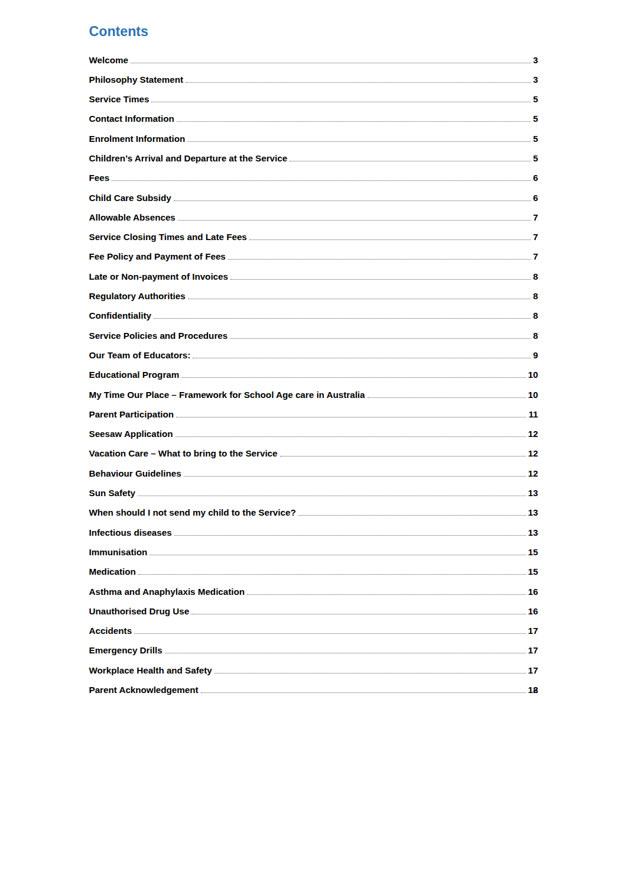Contents
Welcome 3
Philosophy Statement 3
Service Times 5
Contact Information 5
Enrolment Information 5
Children’s Arrival and Departure at the Service 5
Fees 6
Child Care Subsidy 6
Allowable Absences 7
Service Closing Times and Late Fees 7
Fee Policy and Payment of Fees 7
Late or Non-payment of Invoices 8
Regulatory Authorities 8
Confidentiality 8
Service Policies and Procedures 8
Our Team of Educators: 9
Educational Program 10
My Time Our Place – Framework for School Age care in Australia 10
Parent Participation 11
Seesaw Application 12
Vacation Care – What to bring to the Service 12
Behaviour Guidelines 12
Sun Safety 13
When should I not send my child to the Service? 13
Infectious diseases 13
Immunisation 15
Medication 15
Asthma and Anaphylaxis Medication 16
Unauthorised Drug Use 16
Accidents 17
Emergency Drills 17
Workplace Health and Safety 17
Parent Acknowledgement 18
2